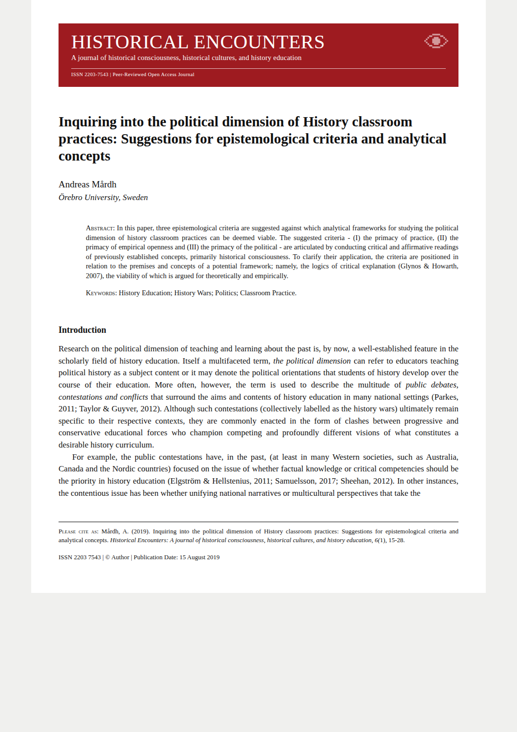👁
Historical Encounters
A journal of historical consciousness, historical cultures, and history education
ISSN 2203-7543 | Peer-Reviewed Open Access Journal
Inquiring into the political dimension of History classroom practices: Suggestions for epistemological criteria and analytical concepts
Andreas Mårdh
Örebro University, Sweden
Abstract: In this paper, three epistemological criteria are suggested against which analytical frameworks for studying the political dimension of history classroom practices can be deemed viable. The suggested criteria - (I) the primacy of practice, (II) the primacy of empirical openness and (III) the primacy of the political - are articulated by conducting critical and affirmative readings of previously established concepts, primarily historical consciousness. To clarify their application, the criteria are positioned in relation to the premises and concepts of a potential framework; namely, the logics of critical explanation (Glynos & Howarth, 2007), the viability of which is argued for theoretically and empirically.
Keywords: History Education; History Wars; Politics; Classroom Practice.
Introduction
Research on the political dimension of teaching and learning about the past is, by now, a well-established feature in the scholarly field of history education. Itself a multifaceted term, the political dimension can refer to educators teaching political history as a subject content or it may denote the political orientations that students of history develop over the course of their education. More often, however, the term is used to describe the multitude of public debates, contestations and conflicts that surround the aims and contents of history education in many national settings (Parkes, 2011; Taylor & Guyver, 2012). Although such contestations (collectively labelled as the history wars) ultimately remain specific to their respective contexts, they are commonly enacted in the form of clashes between progressive and conservative educational forces who champion competing and profoundly different visions of what constitutes a desirable history curriculum.
For example, the public contestations have, in the past, (at least in many Western societies, such as Australia, Canada and the Nordic countries) focused on the issue of whether factual knowledge or critical competencies should be the priority in history education (Elgström & Hellstenius, 2011; Samuelsson, 2017; Sheehan, 2012). In other instances, the contentious issue has been whether unifying national narratives or multicultural perspectives that take the
Please cite as: Mårdh, A. (2019). Inquiring into the political dimension of History classroom practices: Suggestions for epistemological criteria and analytical concepts. Historical Encounters: A journal of historical consciousness, historical cultures, and history education, 6(1), 15-28.
ISSN 2203 7543 | © Author | Publication Date: 15 August 2019